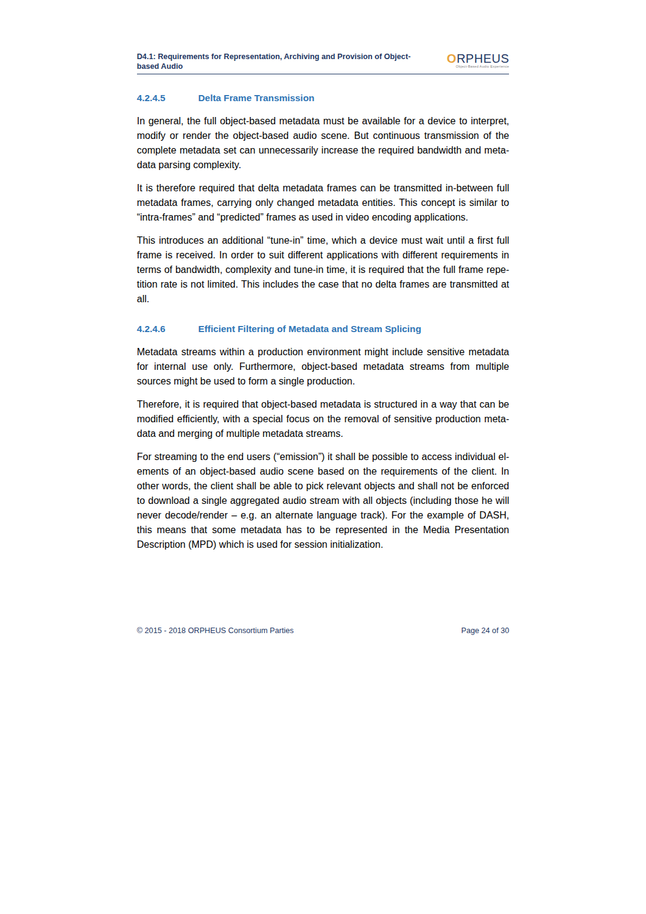D4.1: Requirements for Representation, Archiving and Provision of Object-based Audio
ORPHEUS
Object-Based Audio Experience
4.2.4.5 Delta Frame Transmission
In general, the full object-based metadata must be available for a device to interpret, modify or render the object-based audio scene. But continuous transmission of the complete metadata set can unnecessarily increase the required bandwidth and metadata parsing complexity.
It is therefore required that delta metadata frames can be transmitted in-between full metadata frames, carrying only changed metadata entities. This concept is similar to “intra-frames” and “predicted” frames as used in video encoding applications.
This introduces an additional “tune-in” time, which a device must wait until a first full frame is received. In order to suit different applications with different requirements in terms of bandwidth, complexity and tune-in time, it is required that the full frame repetition rate is not limited. This includes the case that no delta frames are transmitted at all.
4.2.4.6 Efficient Filtering of Metadata and Stream Splicing
Metadata streams within a production environment might include sensitive metadata for internal use only. Furthermore, object-based metadata streams from multiple sources might be used to form a single production.
Therefore, it is required that object-based metadata is structured in a way that can be modified efficiently, with a special focus on the removal of sensitive production metadata and merging of multiple metadata streams.
For streaming to the end users (“emission”) it shall be possible to access individual elements of an object-based audio scene based on the requirements of the client. In other words, the client shall be able to pick relevant objects and shall not be enforced to download a single aggregated audio stream with all objects (including those he will never decode/render – e.g. an alternate language track). For the example of DASH, this means that some metadata has to be represented in the Media Presentation Description (MPD) which is used for session initialization.
© 2015 - 2018 ORPHEUS Consortium Parties
Page 24 of 30